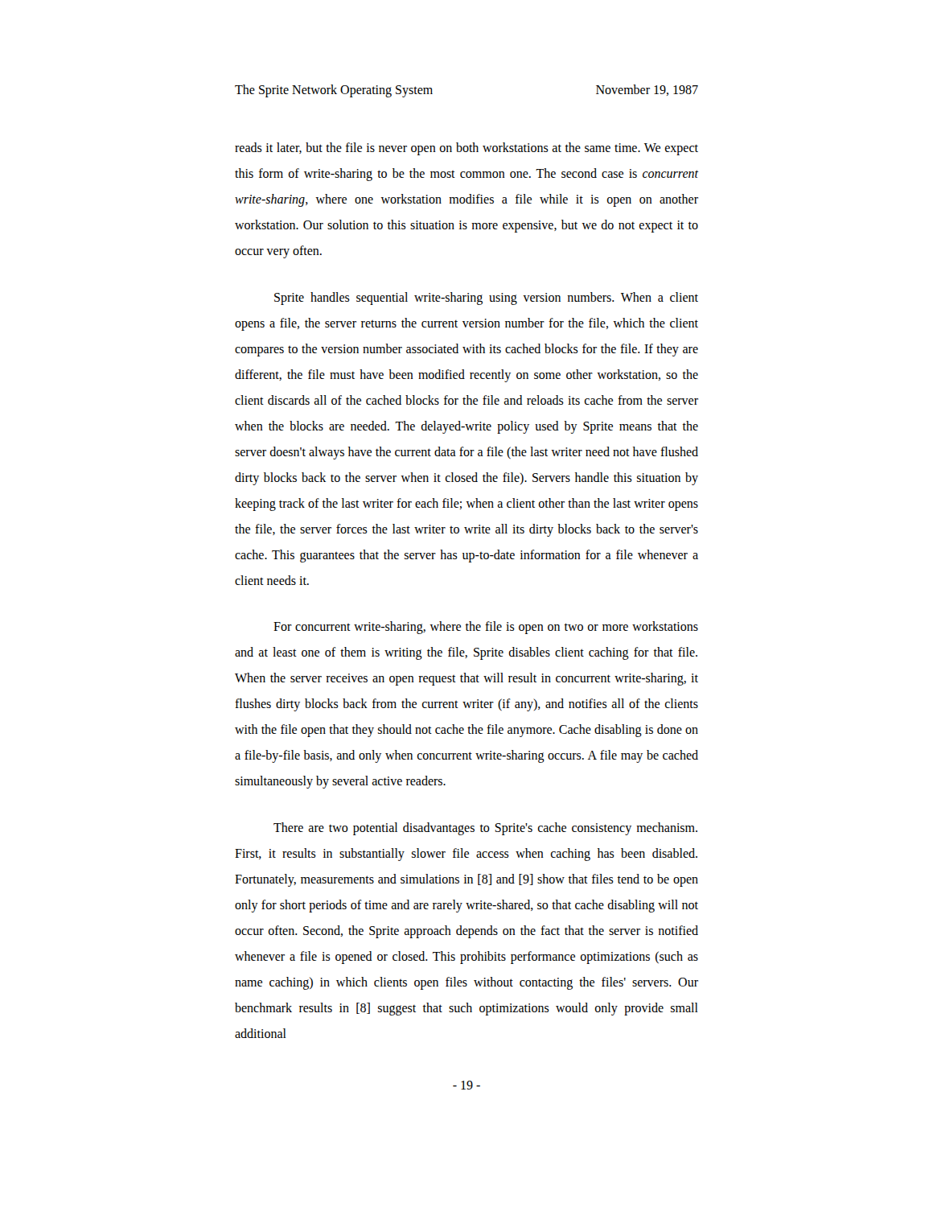The Sprite Network Operating System November 19, 1987
reads it later, but the file is never open on both workstations at the same time. We expect this form of write-sharing to be the most common one. The second case is concurrent write-sharing, where one workstation modifies a file while it is open on another workstation. Our solution to this situation is more expensive, but we do not expect it to occur very often.
Sprite handles sequential write-sharing using version numbers. When a client opens a file, the server returns the current version number for the file, which the client compares to the version number associated with its cached blocks for the file. If they are different, the file must have been modified recently on some other workstation, so the client discards all of the cached blocks for the file and reloads its cache from the server when the blocks are needed. The delayed-write policy used by Sprite means that the server doesn't always have the current data for a file (the last writer need not have flushed dirty blocks back to the server when it closed the file). Servers handle this situation by keeping track of the last writer for each file; when a client other than the last writer opens the file, the server forces the last writer to write all its dirty blocks back to the server's cache. This guarantees that the server has up-to-date information for a file whenever a client needs it.
For concurrent write-sharing, where the file is open on two or more workstations and at least one of them is writing the file, Sprite disables client caching for that file. When the server receives an open request that will result in concurrent write-sharing, it flushes dirty blocks back from the current writer (if any), and notifies all of the clients with the file open that they should not cache the file anymore. Cache disabling is done on a file-by-file basis, and only when concurrent write-sharing occurs. A file may be cached simultaneously by several active readers.
There are two potential disadvantages to Sprite's cache consistency mechanism. First, it results in substantially slower file access when caching has been disabled. Fortunately, measurements and simulations in [8] and [9] show that files tend to be open only for short periods of time and are rarely write-shared, so that cache disabling will not occur often. Second, the Sprite approach depends on the fact that the server is notified whenever a file is opened or closed. This prohibits performance optimizations (such as name caching) in which clients open files without contacting the files' servers. Our benchmark results in [8] suggest that such optimizations would only provide small additional
- 19 -